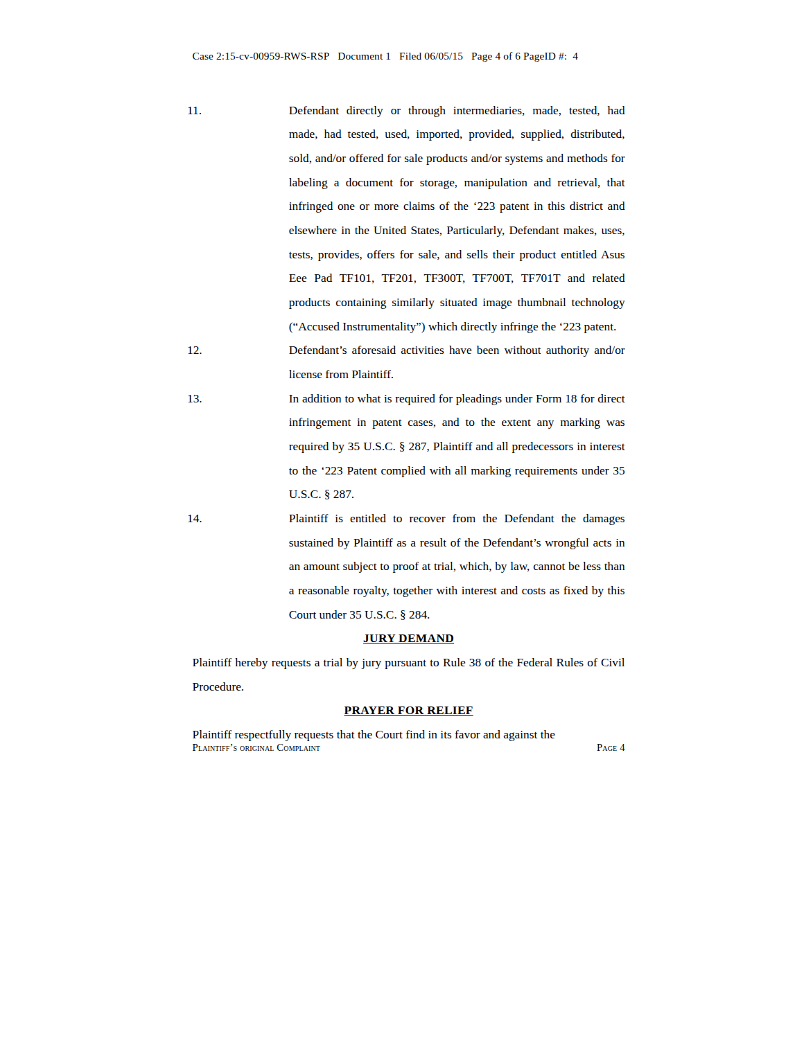Case 2:15-cv-00959-RWS-RSP Document 1 Filed 06/05/15 Page 4 of 6 PageID #: 4
11. Defendant directly or through intermediaries, made, tested, had made, had tested, used, imported, provided, supplied, distributed, sold, and/or offered for sale products and/or systems and methods for labeling a document for storage, manipulation and retrieval, that infringed one or more claims of the ‘223 patent in this district and elsewhere in the United States, Particularly, Defendant makes, uses, tests, provides, offers for sale, and sells their product entitled Asus Eee Pad TF101, TF201, TF300T, TF700T, TF701T and related products containing similarly situated image thumbnail technology (“Accused Instrumentality”) which directly infringe the ‘223 patent.
12. Defendant’s aforesaid activities have been without authority and/or license from Plaintiff.
13. In addition to what is required for pleadings under Form 18 for direct infringement in patent cases, and to the extent any marking was required by 35 U.S.C. § 287, Plaintiff and all predecessors in interest to the ‘223 Patent complied with all marking requirements under 35 U.S.C. § 287.
14. Plaintiff is entitled to recover from the Defendant the damages sustained by Plaintiff as a result of the Defendant’s wrongful acts in an amount subject to proof at trial, which, by law, cannot be less than a reasonable royalty, together with interest and costs as fixed by this Court under 35 U.S.C. § 284.
JURY DEMAND
Plaintiff hereby requests a trial by jury pursuant to Rule 38 of the Federal Rules of Civil Procedure.
PRAYER FOR RELIEF
Plaintiff respectfully requests that the Court find in its favor and against the
Plaintiff’s original Complaint Page 4